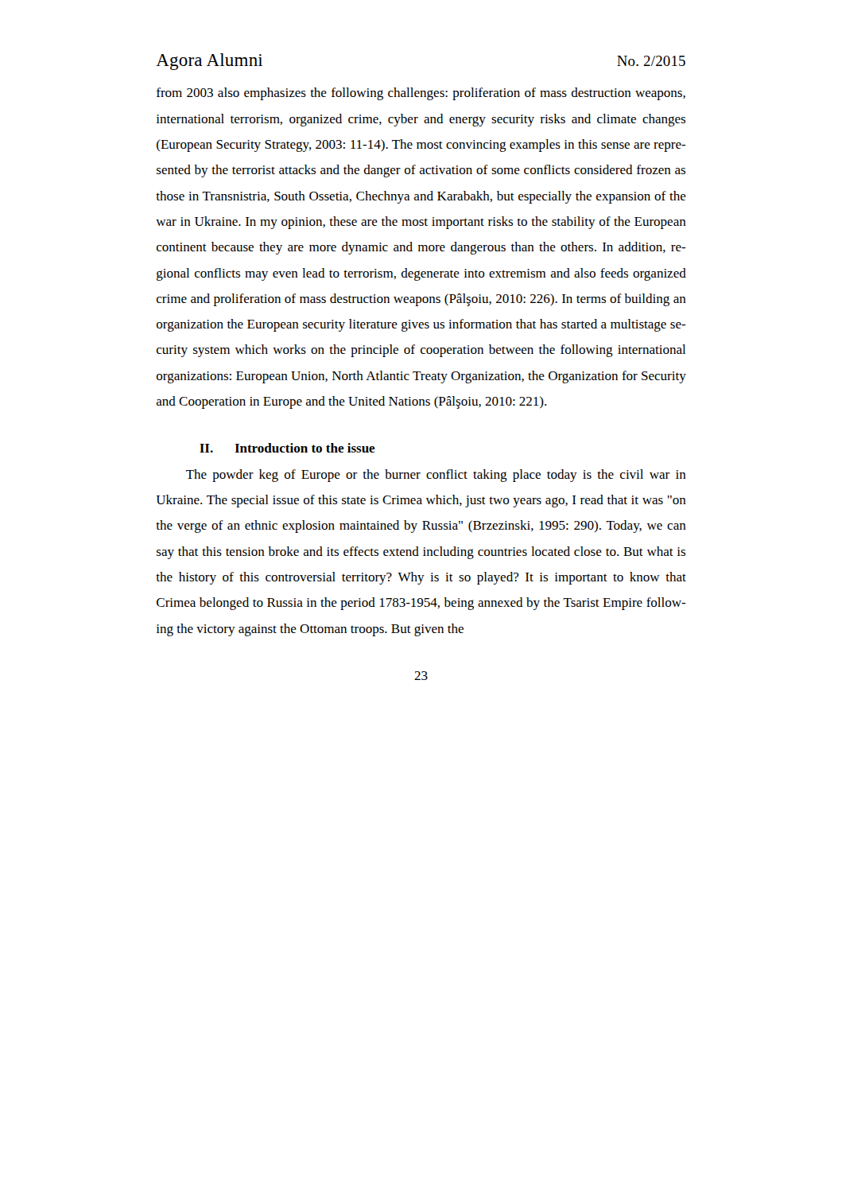Agora Alumni No. 2/2015
from 2003 also emphasizes the following challenges: proliferation of mass destruction weapons, international terrorism, organized crime, cyber and energy security risks and climate changes (European Security Strategy, 2003: 11-14). The most convincing examples in this sense are represented by the terrorist attacks and the danger of activation of some conflicts considered frozen as those in Transnistria, South Ossetia, Chechnya and Karabakh, but especially the expansion of the war in Ukraine. In my opinion, these are the most important risks to the stability of the European continent because they are more dynamic and more dangerous than the others. In addition, regional conflicts may even lead to terrorism, degenerate into extremism and also feeds organized crime and proliferation of mass destruction weapons (Pâlşoiu, 2010: 226). In terms of building an organization the European security literature gives us information that has started a multistage security system which works on the principle of cooperation between the following international organizations: European Union, North Atlantic Treaty Organization, the Organization for Security and Cooperation in Europe and the United Nations (Pâlşoiu, 2010: 221).
II. Introduction to the issue
The powder keg of Europe or the burner conflict taking place today is the civil war in Ukraine. The special issue of this state is Crimea which, just two years ago, I read that it was "on the verge of an ethnic explosion maintained by Russia" (Brzezinski, 1995: 290). Today, we can say that this tension broke and its effects extend including countries located close to. But what is the history of this controversial territory? Why is it so played? It is important to know that Crimea belonged to Russia in the period 1783-1954, being annexed by the Tsarist Empire following the victory against the Ottoman troops. But given the
23